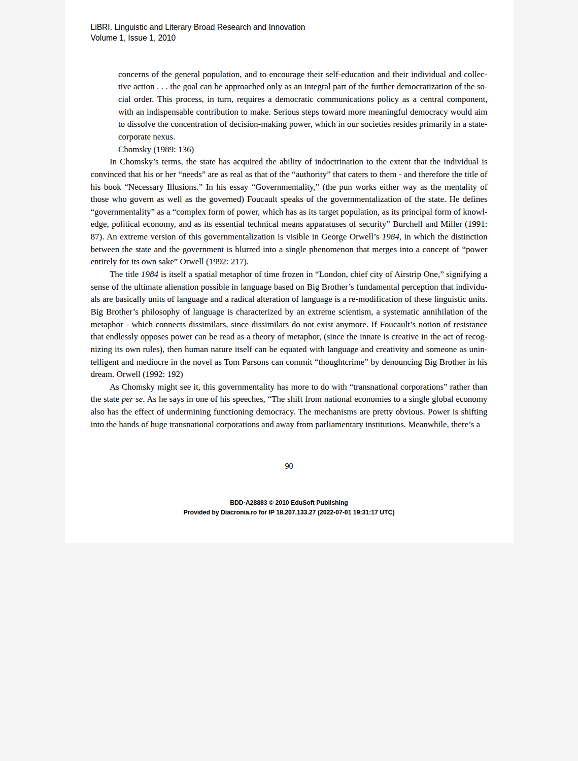LiBRI. Linguistic and Literary Broad Research and Innovation Volume 1, Issue 1, 2010
concerns of the general population, and to encourage their self-education and their individual and collective action . . . the goal can be approached only as an integral part of the further democratization of the social order. This process, in turn, requires a democratic communications policy as a central component, with an indispensable contribution to make. Serious steps toward more meaningful democracy would aim to dissolve the concentration of decision-making power, which in our societies resides primarily in a state-corporate nexus.
Chomsky (1989: 136)
In Chomsky’s terms, the state has acquired the ability of indoctrination to the extent that the individual is convinced that his or her “needs” are as real as that of the “authority” that caters to them - and therefore the title of his book “Necessary Illusions.” In his essay “Governmentality,” (the pun works either way as the mentality of those who govern as well as the governed) Foucault speaks of the governmentalization of the state. He defines “governmentality” as a “complex form of power, which has as its target population, as its principal form of knowledge, political economy, and as its essential technical means apparatuses of security” Burchell and Miller (1991: 87). An extreme version of this governmentalization is visible in George Orwell’s 1984, in which the distinction between the state and the government is blurred into a single phenomenon that merges into a concept of “power entirely for its own sake” Orwell (1992: 217).
The title 1984 is itself a spatial metaphor of time frozen in “London, chief city of Airstrip One,” signifying a sense of the ultimate alienation possible in language based on Big Brother’s fundamental perception that individuals are basically units of language and a radical alteration of language is a re-modification of these linguistic units. Big Brother’s philosophy of language is characterized by an extreme scientism, a systematic annihilation of the metaphor - which connects dissimilars, since dissimilars do not exist anymore. If Foucault’s notion of resistance that endlessly opposes power can be read as a theory of metaphor, (since the innate is creative in the act of recognizing its own rules), then human nature itself can be equated with language and creativity and someone as unintelligent and mediocre in the novel as Tom Parsons can commit “thoughtcrime” by denouncing Big Brother in his dream. Orwell (1992: 192)
As Chomsky might see it, this governmentality has more to do with “transnational corporations” rather than the state per se. As he says in one of his speeches, “The shift from national economies to a single global economy also has the effect of undermining functioning democracy. The mechanisms are pretty obvious. Power is shifting into the hands of huge transnational corporations and away from parliamentary institutions. Meanwhile, there’s a
90
BDD-A28883 © 2010 EduSoft Publishing Provided by Diacronia.ro for IP 18.207.133.27 (2022-07-01 19:31:17 UTC)